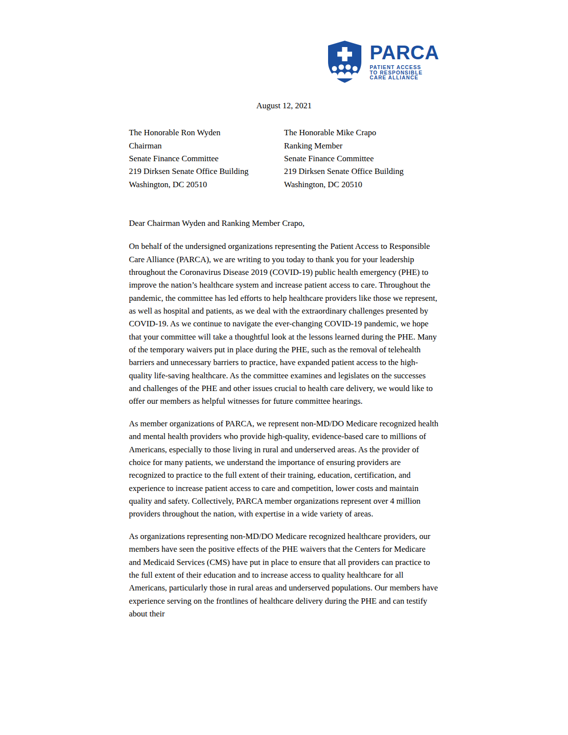PARCA
PATIENT ACCESS TO RESPONSIBLE CARE ALLIANCE
August 12, 2021
The Honorable Ron Wyden
Chairman
Senate Finance Committee
219 Dirksen Senate Office Building
Washington, DC 20510
The Honorable Mike Crapo
Ranking Member
Senate Finance Committee
219 Dirksen Senate Office Building
Washington, DC 20510
Dear Chairman Wyden and Ranking Member Crapo,
On behalf of the undersigned organizations representing the Patient Access to Responsible Care Alliance (PARCA), we are writing to you today to thank you for your leadership throughout the Coronavirus Disease 2019 (COVID-19) public health emergency (PHE) to improve the nation’s healthcare system and increase patient access to care. Throughout the pandemic, the committee has led efforts to help healthcare providers like those we represent, as well as hospital and patients, as we deal with the extraordinary challenges presented by COVID-19. As we continue to navigate the ever-changing COVID-19 pandemic, we hope that your committee will take a thoughtful look at the lessons learned during the PHE. Many of the temporary waivers put in place during the PHE, such as the removal of telehealth barriers and unnecessary barriers to practice, have expanded patient access to the high-quality life-saving healthcare. As the committee examines and legislates on the successes and challenges of the PHE and other issues crucial to health care delivery, we would like to offer our members as helpful witnesses for future committee hearings.
As member organizations of PARCA, we represent non-MD/DO Medicare recognized health and mental health providers who provide high-quality, evidence-based care to millions of Americans, especially to those living in rural and underserved areas. As the provider of choice for many patients, we understand the importance of ensuring providers are recognized to practice to the full extent of their training, education, certification, and experience to increase patient access to care and competition, lower costs and maintain quality and safety. Collectively, PARCA member organizations represent over 4 million providers throughout the nation, with expertise in a wide variety of areas.
As organizations representing non-MD/DO Medicare recognized healthcare providers, our members have seen the positive effects of the PHE waivers that the Centers for Medicare and Medicaid Services (CMS) have put in place to ensure that all providers can practice to the full extent of their education and to increase access to quality healthcare for all Americans, particularly those in rural areas and underserved populations. Our members have experience serving on the frontlines of healthcare delivery during the PHE and can testify about their